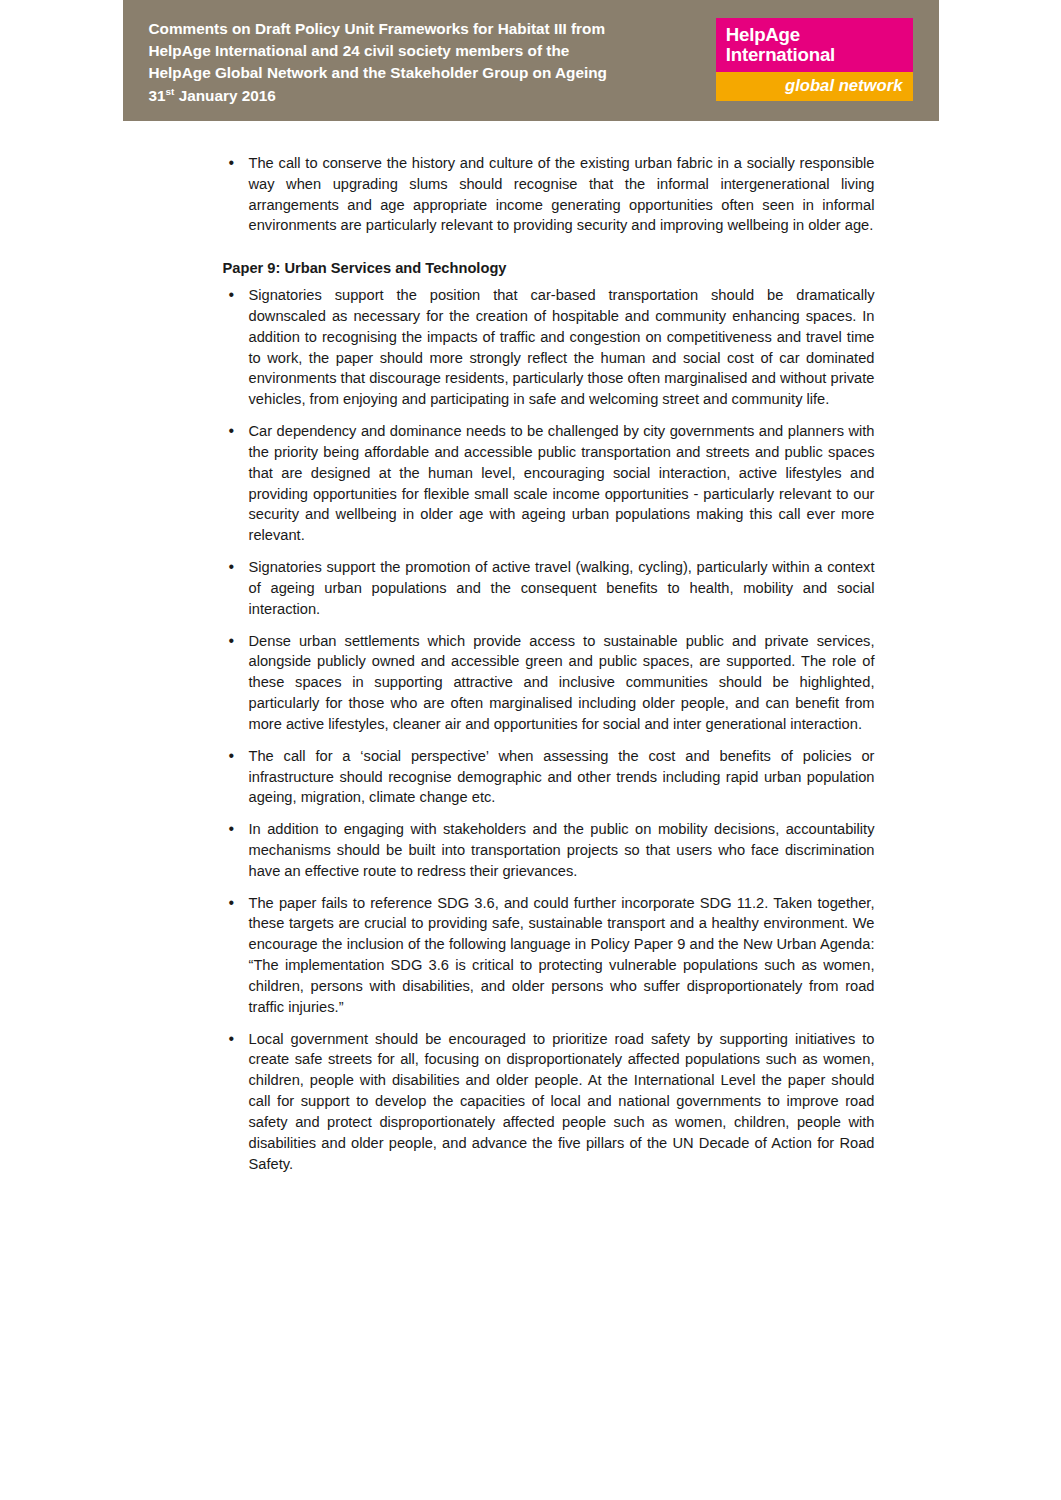Comments on Draft Policy Unit Frameworks for Habitat III from
HelpAge International and 24 civil society members of the
HelpAge Global Network and the Stakeholder Group on Ageing
31st January 2016
HelpAge
International
global network
The call to conserve the history and culture of the existing urban fabric in a socially responsible way when upgrading slums should recognise that the informal intergenerational living arrangements and age appropriate income generating opportunities often seen in informal environments are particularly relevant to providing security and improving wellbeing in older age.
Paper 9: Urban Services and Technology
Signatories support the position that car-based transportation should be dramatically downscaled as necessary for the creation of hospitable and community enhancing spaces. In addition to recognising the impacts of traffic and congestion on competitiveness and travel time to work, the paper should more strongly reflect the human and social cost of car dominated environments that discourage residents, particularly those often marginalised and without private vehicles, from enjoying and participating in safe and welcoming street and community life.
Car dependency and dominance needs to be challenged by city governments and planners with the priority being affordable and accessible public transportation and streets and public spaces that are designed at the human level, encouraging social interaction, active lifestyles and providing opportunities for flexible small scale income opportunities - particularly relevant to our security and wellbeing in older age with ageing urban populations making this call ever more relevant.
Signatories support the promotion of active travel (walking, cycling), particularly within a context of ageing urban populations and the consequent benefits to health, mobility and social interaction.
Dense urban settlements which provide access to sustainable public and private services, alongside publicly owned and accessible green and public spaces, are supported. The role of these spaces in supporting attractive and inclusive communities should be highlighted, particularly for those who are often marginalised including older people, and can benefit from more active lifestyles, cleaner air and opportunities for social and inter generational interaction.
The call for a ‘social perspective’ when assessing the cost and benefits of policies or infrastructure should recognise demographic and other trends including rapid urban population ageing, migration, climate change etc.
In addition to engaging with stakeholders and the public on mobility decisions, accountability mechanisms should be built into transportation projects so that users who face discrimination have an effective route to redress their grievances.
The paper fails to reference SDG 3.6, and could further incorporate SDG 11.2. Taken together, these targets are crucial to providing safe, sustainable transport and a healthy environment. We encourage the inclusion of the following language in Policy Paper 9 and the New Urban Agenda: “The implementation SDG 3.6 is critical to protecting vulnerable populations such as women, children, persons with disabilities, and older persons who suffer disproportionately from road traffic injuries.”
Local government should be encouraged to prioritize road safety by supporting initiatives to create safe streets for all, focusing on disproportionately affected populations such as women, children, people with disabilities and older people. At the International Level the paper should call for support to develop the capacities of local and national governments to improve road safety and protect disproportionately affected people such as women, children, people with disabilities and older people, and advance the five pillars of the UN Decade of Action for Road Safety.